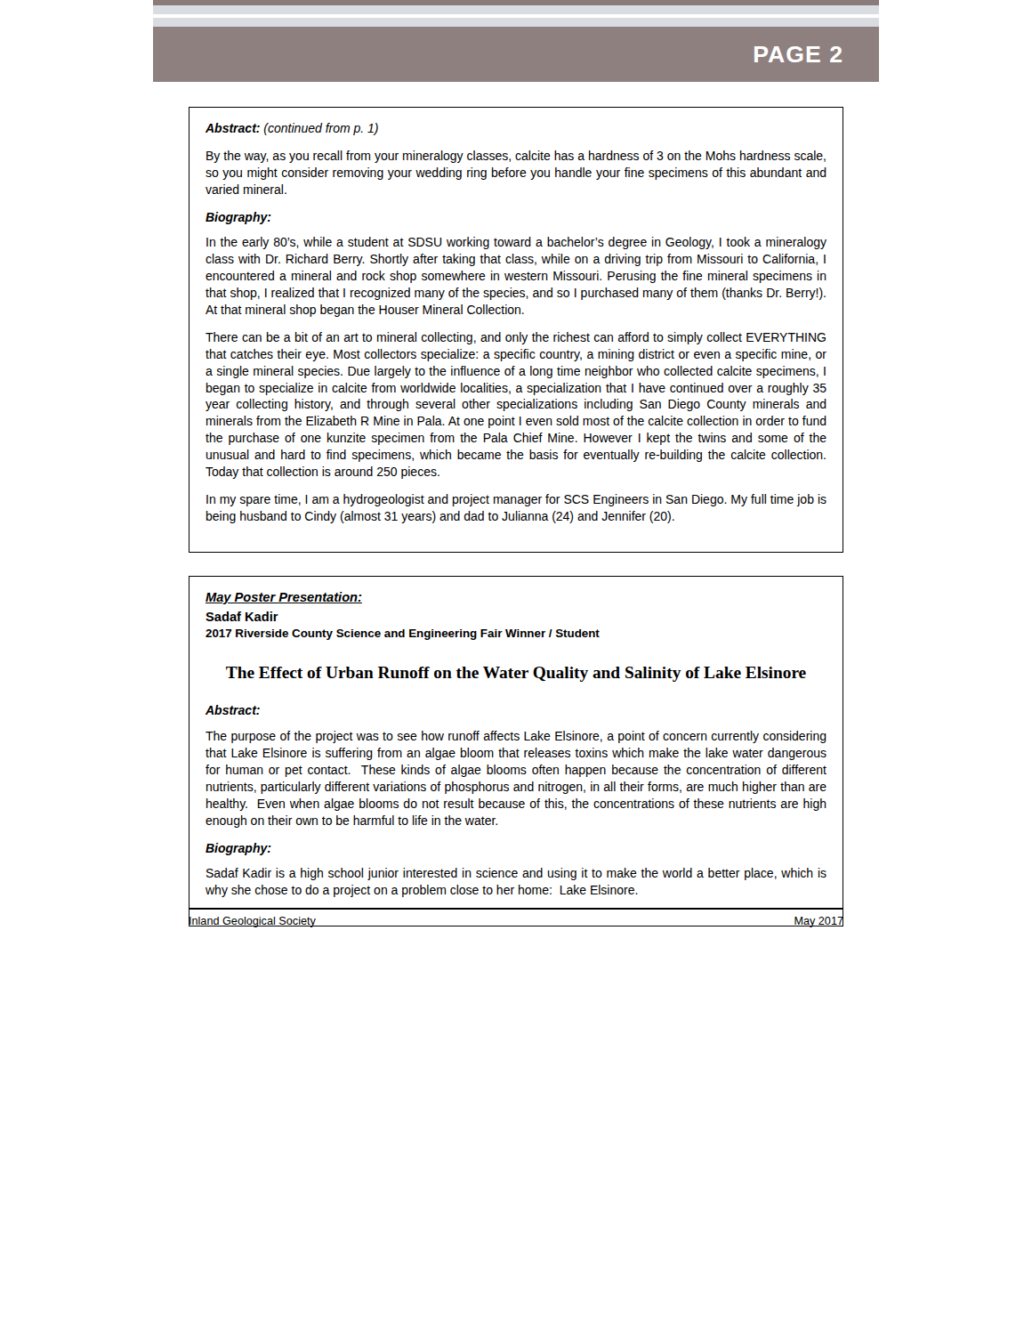PAGE 2
Abstract: (continued from p. 1)
By the way, as you recall from your mineralogy classes, calcite has a hardness of 3 on the Mohs hardness scale, so you might consider removing your wedding ring before you handle your fine specimens of this abundant and varied mineral.
Biography:
In the early 80’s, while a student at SDSU working toward a bachelor’s degree in Geology, I took a mineralogy class with Dr. Richard Berry. Shortly after taking that class, while on a driving trip from Missouri to California, I encountered a mineral and rock shop somewhere in western Missouri. Perusing the fine mineral specimens in that shop, I realized that I recognized many of the species, and so I purchased many of them (thanks Dr. Berry!). At that mineral shop began the Houser Mineral Collection.
There can be a bit of an art to mineral collecting, and only the richest can afford to simply collect EVERYTHING that catches their eye. Most collectors specialize: a specific country, a mining district or even a specific mine, or a single mineral species. Due largely to the influence of a long time neighbor who collected calcite specimens, I began to specialize in calcite from worldwide localities, a specialization that I have continued over a roughly 35 year collecting history, and through several other specializations including San Diego County minerals and minerals from the Elizabeth R Mine in Pala. At one point I even sold most of the calcite collection in order to fund the purchase of one kunzite specimen from the Pala Chief Mine. However I kept the twins and some of the unusual and hard to find specimens, which became the basis for eventually re-building the calcite collection. Today that collection is around 250 pieces.
In my spare time, I am a hydrogeologist and project manager for SCS Engineers in San Diego. My full time job is being husband to Cindy (almost 31 years) and dad to Julianna (24) and Jennifer (20).
May Poster Presentation:
Sadaf Kadir
2017 Riverside County Science and Engineering Fair Winner / Student
The Effect of Urban Runoff on the Water Quality and Salinity of Lake Elsinore
Abstract:
The purpose of the project was to see how runoff affects Lake Elsinore, a point of concern currently considering that Lake Elsinore is suffering from an algae bloom that releases toxins which make the lake water dangerous for human or pet contact. These kinds of algae blooms often happen because the concentration of different nutrients, particularly different variations of phosphorus and nitrogen, in all their forms, are much higher than are healthy. Even when algae blooms do not result because of this, the concentrations of these nutrients are high enough on their own to be harmful to life in the water.
Biography:
Sadaf Kadir is a high school junior interested in science and using it to make the world a better place, which is why she chose to do a project on a problem close to her home: Lake Elsinore.
Inland Geological Society May 2017